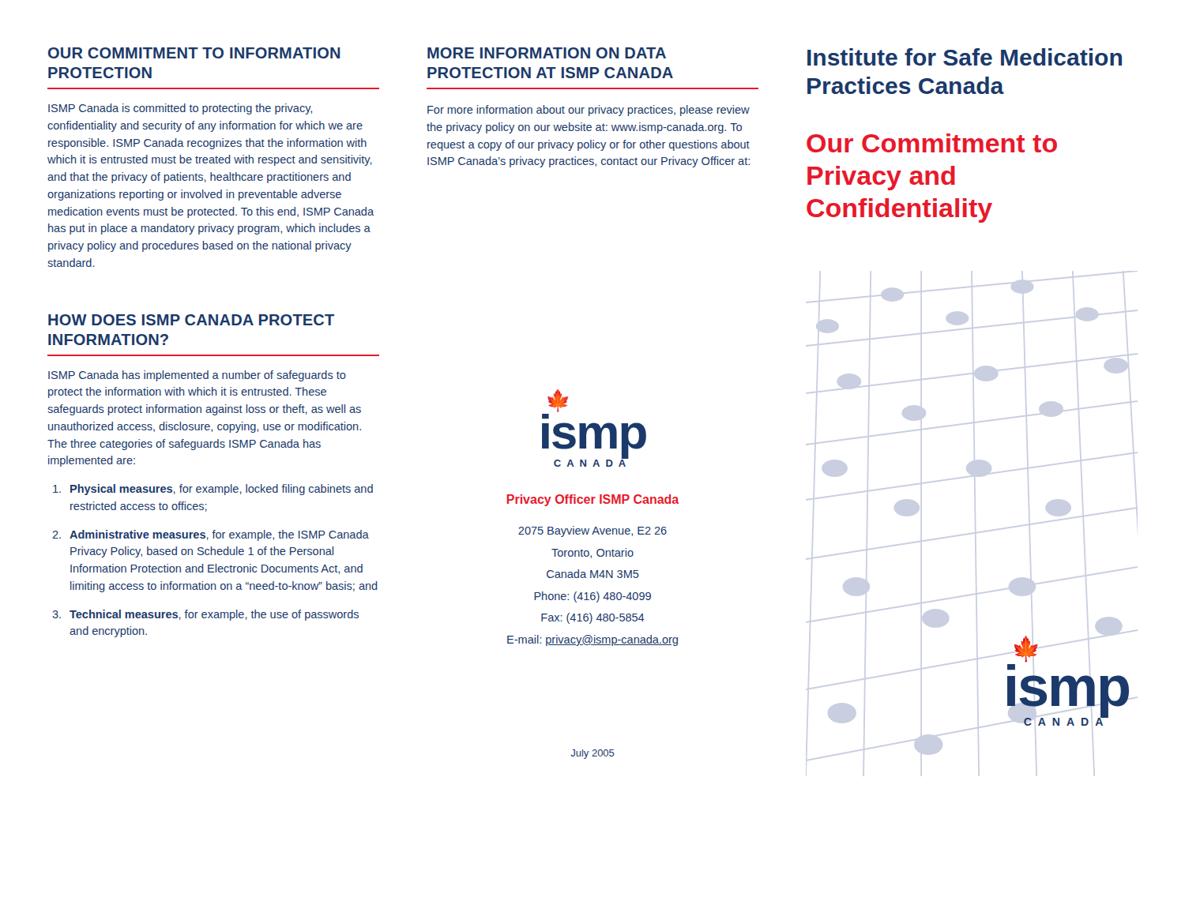Our Commitment to Information Protection
ISMP Canada is committed to protecting the privacy, confidentiality and security of any information for which we are responsible. ISMP Canada recognizes that the information with which it is entrusted must be treated with respect and sensitivity, and that the privacy of patients, healthcare practitioners and organizations reporting or involved in preventable adverse medication events must be protected. To this end, ISMP Canada has put in place a mandatory privacy program, which includes a privacy policy and procedures based on the national privacy standard.
How does ISMP Canada protect information?
ISMP Canada has implemented a number of safeguards to protect the information with which it is entrusted. These safeguards protect information against loss or theft, as well as unauthorized access, disclosure, copying, use or modification. The three categories of safeguards ISMP Canada has implemented are:
Physical measures, for example, locked filing cabinets and restricted access to offices;
Administrative measures, for example, the ISMP Canada Privacy Policy, based on Schedule 1 of the Personal Information Protection and Electronic Documents Act, and limiting access to information on a “need-to-know” basis; and
Technical measures, for example, the use of passwords and encryption.
More information on data protection at ISMP Canada
For more information about our privacy practices, please review the privacy policy on our website at: www.ismp-canada.org. To request a copy of our privacy policy or for other questions about ISMP Canada’s privacy practices, contact our Privacy Officer at:
🍁 ismp CANADA
Privacy Officer ISMP Canada
2075 Bayview Avenue, E2 26
Toronto, Ontario
Canada M4N 3M5
Phone: (416) 480-4099
Fax: (416) 480-5854
E-mail: privacy@ismp-canada.org
July 2005
Institute for Safe Medication Practices Canada
Our Commitment to Privacy and Confidentiality
🍁 ismp CANADA